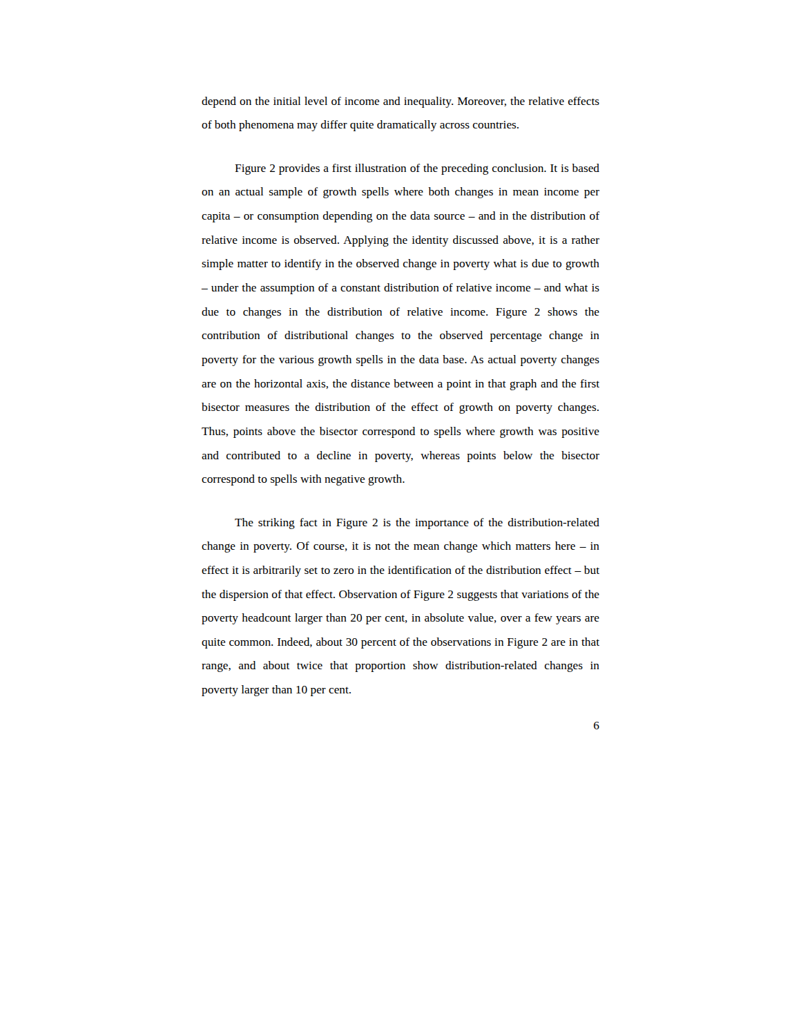depend on the initial level of income and inequality. Moreover, the relative effects of both phenomena may differ quite dramatically across countries.
Figure 2 provides a first illustration of the preceding conclusion. It is based on an actual sample of growth spells where both changes in mean income per capita – or consumption depending on the data source – and in the distribution of relative income is observed. Applying the identity discussed above, it is a rather simple matter to identify in the observed change in poverty what is due to growth – under the assumption of a constant distribution of relative income – and what is due to changes in the distribution of relative income. Figure 2 shows the contribution of distributional changes to the observed percentage change in poverty for the various growth spells in the data base. As actual poverty changes are on the horizontal axis, the distance between a point in that graph and the first bisector measures the distribution of the effect of growth on poverty changes. Thus, points above the bisector correspond to spells where growth was positive and contributed to a decline in poverty, whereas points below the bisector correspond to spells with negative growth.
The striking fact in Figure 2 is the importance of the distribution-related change in poverty. Of course, it is not the mean change which matters here – in effect it is arbitrarily set to zero in the identification of the distribution effect – but the dispersion of that effect. Observation of Figure 2 suggests that variations of the poverty headcount larger than 20 per cent, in absolute value, over a few years are quite common. Indeed, about 30 percent of the observations in Figure 2 are in that range, and about twice that proportion show distribution-related changes in poverty larger than 10 per cent.
6